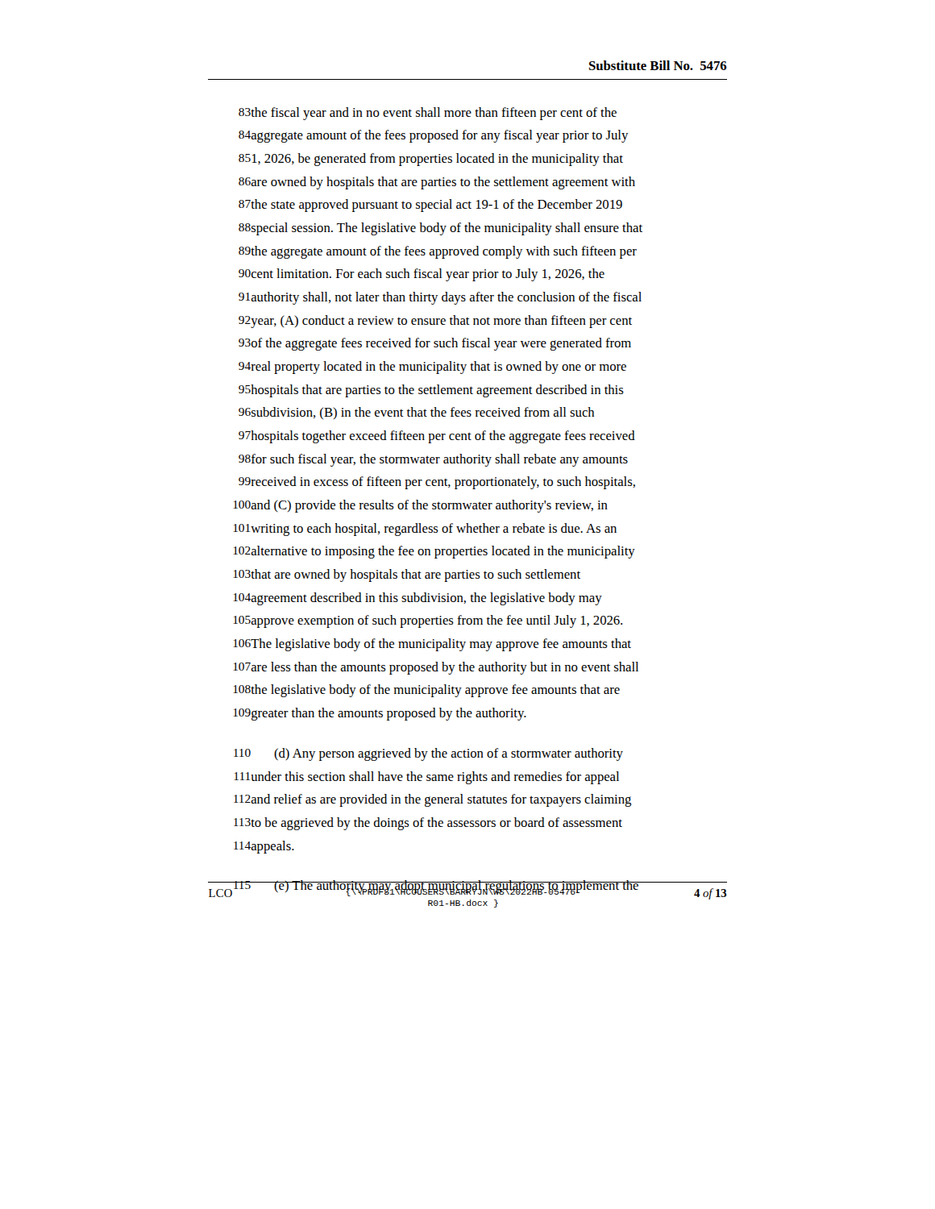Substitute Bill No. 5476
| 83 | the fiscal year and in no event shall more than fifteen per cent of the |
| 84 | aggregate amount of the fees proposed for any fiscal year prior to July |
| 85 | 1, 2026, be generated from properties located in the municipality that |
| 86 | are owned by hospitals that are parties to the settlement agreement with |
| 87 | the state approved pursuant to special act 19-1 of the December 2019 |
| 88 | special session. The legislative body of the municipality shall ensure that |
| 89 | the aggregate amount of the fees approved comply with such fifteen per |
| 90 | cent limitation. For each such fiscal year prior to July 1, 2026, the |
| 91 | authority shall, not later than thirty days after the conclusion of the fiscal |
| 92 | year, (A) conduct a review to ensure that not more than fifteen per cent |
| 93 | of the aggregate fees received for such fiscal year were generated from |
| 94 | real property located in the municipality that is owned by one or more |
| 95 | hospitals that are parties to the settlement agreement described in this |
| 96 | subdivision, (B) in the event that the fees received from all such |
| 97 | hospitals together exceed fifteen per cent of the aggregate fees received |
| 98 | for such fiscal year, the stormwater authority shall rebate any amounts |
| 99 | received in excess of fifteen per cent, proportionately, to such hospitals, |
| 100 | and (C) provide the results of the stormwater authority's review, in |
| 101 | writing to each hospital, regardless of whether a rebate is due. As an |
| 102 | alternative to imposing the fee on properties located in the municipality |
| 103 | that are owned by hospitals that are parties to such settlement |
| 104 | agreement described in this subdivision, the legislative body may |
| 105 | approve exemption of such properties from the fee until July 1, 2026. |
| 106 | The legislative body of the municipality may approve fee amounts that |
| 107 | are less than the amounts proposed by the authority but in no event shall |
| 108 | the legislative body of the municipality approve fee amounts that are |
| 109 | greater than the amounts proposed by the authority. |
| 110 | (d) Any person aggrieved by the action of a stormwater authority |
| 111 | under this section shall have the same rights and remedies for appeal |
| 112 | and relief as are provided in the general statutes for taxpayers claiming |
| 113 | to be aggrieved by the doings of the assessors or board of assessment |
| 114 | appeals. |
| 115 | (e) The authority may adopt municipal regulations to implement the |
LCO
{\\PRDFS1\HCOUSERS\BARRYJN\WS\2022HB-05476-
R01-HB.docx }
4 of 13